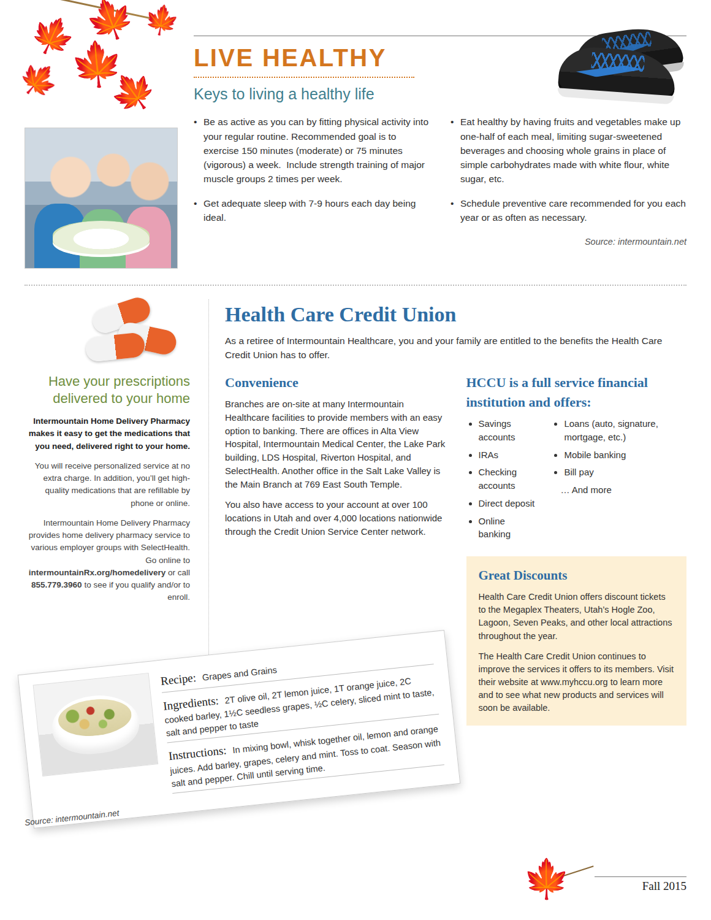🍁
🍁
🍁
🍁
🍁
🍁
Live Healthy
Keys to living a healthy life
Be as active as you can by fitting physical activity into your regular routine. Recommended goal is to exercise 150 minutes (moderate) or 75 minutes (vigorous) a week. Include strength training of major muscle groups 2 times per week.
Get adequate sleep with 7-9 hours each day being ideal.
Eat healthy by having fruits and vegetables make up one-half of each meal, limiting sugar-sweetened beverages and choosing whole grains in place of simple carbohydrates made with white flour, white sugar, etc.
Schedule preventive care recommended for you each year or as often as necessary.
Source: intermountain.net
Have your prescriptions
delivered to your home
Intermountain Home Delivery Pharmacy makes it easy to get the medications that you need, delivered right to your home.
You will receive personalized service at no extra charge. In addition, you’ll get high-quality medications that are refillable by phone or online.
Intermountain Home Delivery Pharmacy provides home delivery pharmacy service to various employer groups with SelectHealth. Go online to intermountainRx.org/homedelivery or call 855.779.3960 to see if you qualify and/or to enroll.
Health Care Credit Union
As a retiree of Intermountain Healthcare, you and your family are entitled to the benefits the Health Care Credit Union has to offer.
Convenience
Branches are on-site at many Intermountain Healthcare facilities to provide members with an easy option to banking. There are offices in Alta View Hospital, Intermountain Medical Center, the Lake Park building, LDS Hospital, Riverton Hospital, and SelectHealth. Another office in the Salt Lake Valley is the Main Branch at 769 East South Temple.
You also have access to your account at over 100 locations in Utah and over 4,000 locations nationwide through the Credit Union Service Center network.
HCCU is a full service financial institution and offers:
Savings accounts
IRAs
Checking accounts
Direct deposit
Online banking
Loans (auto, signature, mortgage, etc.)
Mobile banking
Bill pay
… And more
Great Discounts
Health Care Credit Union offers discount tickets to the Megaplex Theaters, Utah’s Hogle Zoo, Lagoon, Seven Peaks, and other local attractions throughout the year.
The Health Care Credit Union continues to improve the services it offers to its members. Visit their website at www.myhccu.org to learn more and to see what new products and services will soon be available.
Recipe: Grapes and Grains
Ingredients: 2T olive oil, 2T lemon juice, 1T orange juice, 2C cooked barley, 1½C seedless grapes, ½C celery, sliced mint to taste, salt and pepper to taste
Instructions: In mixing bowl, whisk together oil, lemon and orange juices. Add barley, grapes, celery and mint. Toss to coat. Season with salt and pepper. Chill until serving time.
Source: intermountain.net
🍁
Fall 2015